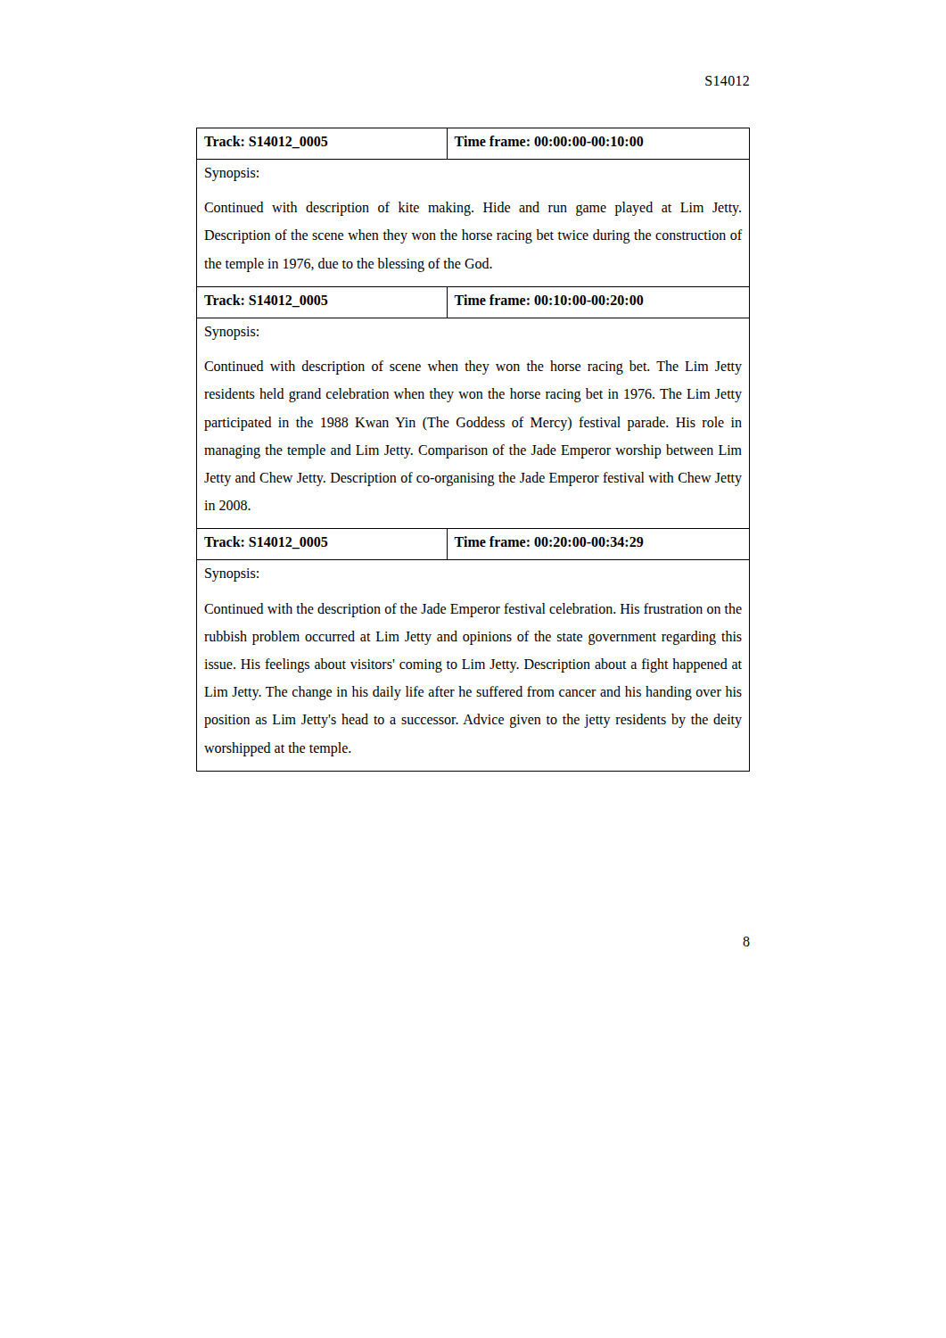S14012
| Track: S14012_0005 | Time frame: 00:00:00-00:10:00 |
| Synopsis: Continued with description of kite making. Hide and run game played at Lim Jetty. Description of the scene when they won the horse racing bet twice during the construction of the temple in 1976, due to the blessing of the God. |
| Track: S14012_0005 | Time frame: 00:10:00-00:20:00 |
| Synopsis: Continued with description of scene when they won the horse racing bet. The Lim Jetty residents held grand celebration when they won the horse racing bet in 1976. The Lim Jetty participated in the 1988 Kwan Yin (The Goddess of Mercy) festival parade. His role in managing the temple and Lim Jetty. Comparison of the Jade Emperor worship between Lim Jetty and Chew Jetty. Description of co-organising the Jade Emperor festival with Chew Jetty in 2008. |
| Track: S14012_0005 | Time frame: 00:20:00-00:34:29 |
| Synopsis: Continued with the description of the Jade Emperor festival celebration. His frustration on the rubbish problem occurred at Lim Jetty and opinions of the state government regarding this issue. His feelings about visitors' coming to Lim Jetty. Description about a fight happened at Lim Jetty. The change in his daily life after he suffered from cancer and his handing over his position as Lim Jetty's head to a successor. Advice given to the jetty residents by the deity worshipped at the temple. |
8